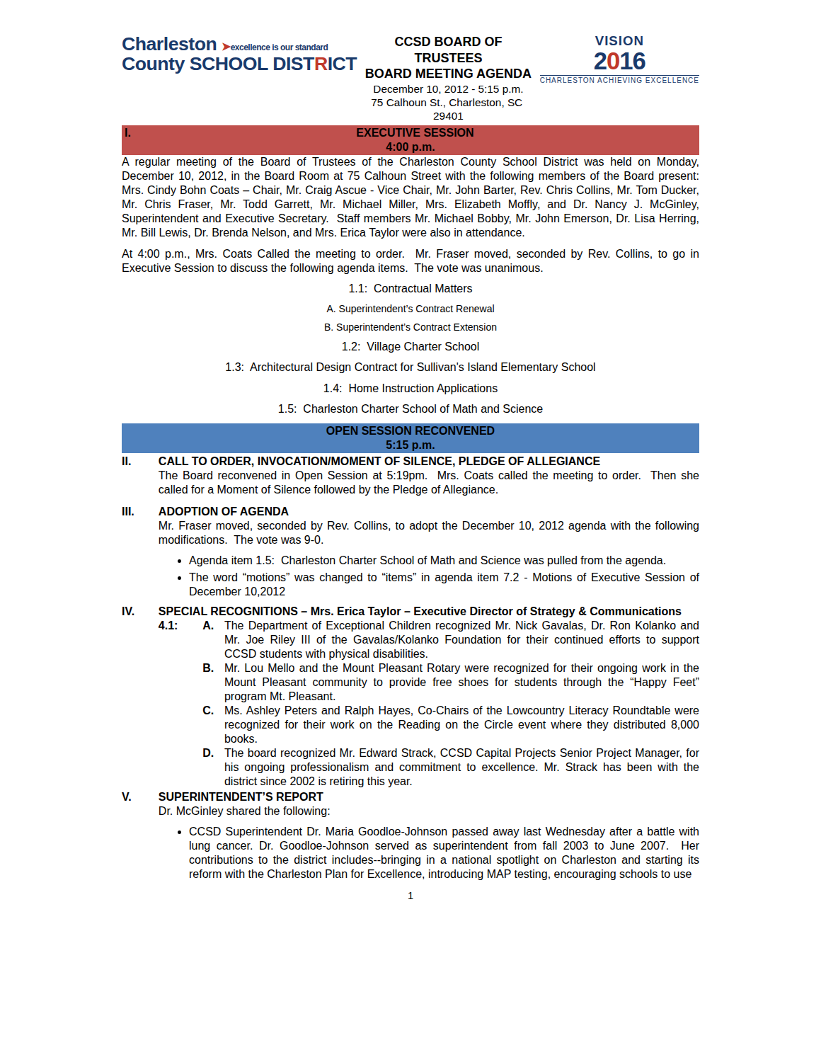Charleston ➤excellence is our standard
County SCHOOL DIST RICT
CCSD BOARD OF TRUSTEES
BOARD MEETING AGENDA
December 10, 2012 - 5:15 p.m.
75 Calhoun St., Charleston, SC 29401
VISION
2016
CHARLESTON ACHIEVING EXCELLENCE
I. EXECUTIVE SESSION 4:00 p.m.
A regular meeting of the Board of Trustees of the Charleston County School District was held on Monday, December 10, 2012, in the Board Room at 75 Calhoun Street with the following members of the Board present: Mrs. Cindy Bohn Coats – Chair, Mr. Craig Ascue - Vice Chair, Mr. John Barter, Rev. Chris Collins, Mr. Tom Ducker, Mr. Chris Fraser, Mr. Todd Garrett, Mr. Michael Miller, Mrs. Elizabeth Moffly, and Dr. Nancy J. McGinley, Superintendent and Executive Secretary. Staff members Mr. Michael Bobby, Mr. John Emerson, Dr. Lisa Herring, Mr. Bill Lewis, Dr. Brenda Nelson, and Mrs. Erica Taylor were also in attendance.
At 4:00 p.m., Mrs. Coats Called the meeting to order. Mr. Fraser moved, seconded by Rev. Collins, to go in Executive Session to discuss the following agenda items. The vote was unanimous.
1.1: Contractual Matters
A. Superintendent’s Contract Renewal
B. Superintendent’s Contract Extension
1.2: Village Charter School
1.3: Architectural Design Contract for Sullivan's Island Elementary School
1.4: Home Instruction Applications
1.5: Charleston Charter School of Math and Science
OPEN SESSION RECONVENED 5:15 p.m.
II.
CALL TO ORDER, INVOCATION/MOMENT OF SILENCE, PLEDGE OF ALLEGIANCE
The Board reconvened in Open Session at 5:19pm. Mrs. Coats called the meeting to order. Then she called for a Moment of Silence followed by the Pledge of Allegiance.
III.
ADOPTION OF AGENDA
Mr. Fraser moved, seconded by Rev. Collins, to adopt the December 10, 2012 agenda with the following modifications. The vote was 9-0.
Agenda item 1.5: Charleston Charter School of Math and Science was pulled from the agenda.
The word “motions” was changed to “items” in agenda item 7.2 - Motions of Executive Session of December 10,2012
IV.
SPECIAL RECOGNITIONS – Mrs. Erica Taylor – Executive Director of Strategy & Communications
4.1:
A.
The Department of Exceptional Children recognized Mr. Nick Gavalas, Dr. Ron Kolanko and Mr. Joe Riley III of the Gavalas/Kolanko Foundation for their continued efforts to support CCSD students with physical disabilities.
B.
Mr. Lou Mello and the Mount Pleasant Rotary were recognized for their ongoing work in the Mount Pleasant community to provide free shoes for students through the “Happy Feet” program Mt. Pleasant.
C.
Ms. Ashley Peters and Ralph Hayes, Co-Chairs of the Lowcountry Literacy Roundtable were recognized for their work on the Reading on the Circle event where they distributed 8,000 books.
D.
The board recognized Mr. Edward Strack, CCSD Capital Projects Senior Project Manager, for his ongoing professionalism and commitment to excellence. Mr. Strack has been with the district since 2002 is retiring this year.
V.
SUPERINTENDENT’S REPORT
Dr. McGinley shared the following:
CCSD Superintendent Dr. Maria Goodloe-Johnson passed away last Wednesday after a battle with lung cancer. Dr. Goodloe-Johnson served as superintendent from fall 2003 to June 2007. Her contributions to the district includes--bringing in a national spotlight on Charleston and starting its reform with the Charleston Plan for Excellence, introducing MAP testing, encouraging schools to use
1